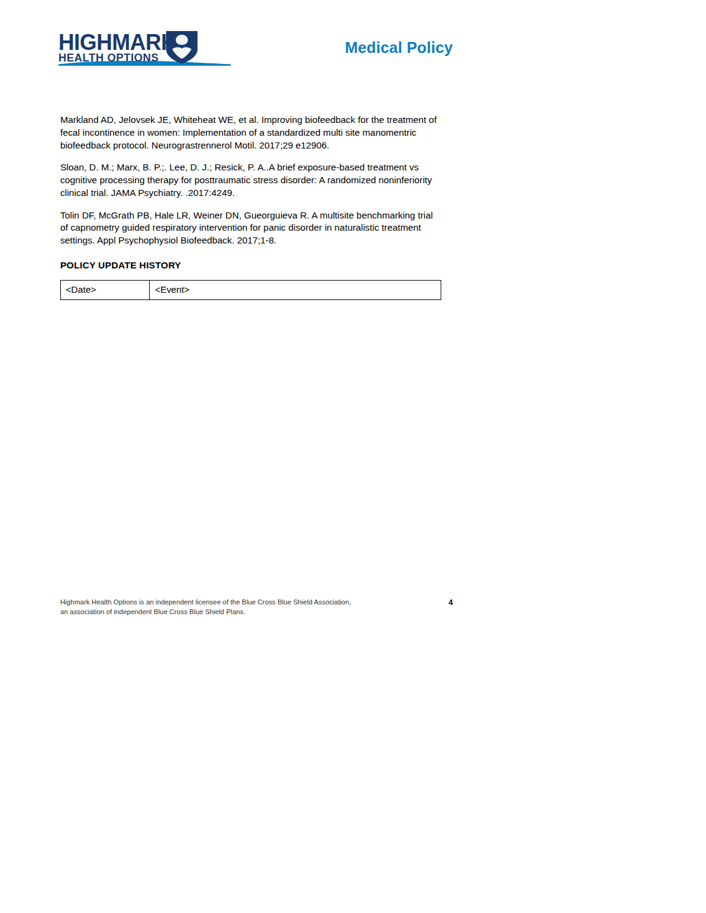HIGHMARK®
HEALTH OPTIONS
Medical Policy
Markland AD, Jelovsek JE, Whiteheat WE, et al. Improving biofeedback for the treatment of fecal incontinence in women: Implementation of a standardized multi site manomentric biofeedback protocol. Neurograstrennerol Motil. 2017;29 e12906.
Sloan, D. M.; Marx, B. P.;. Lee, D. J.; Resick, P. A..A brief exposure-based treatment vs cognitive processing therapy for posttraumatic stress disorder: A randomized noninferiority clinical trial. JAMA Psychiatry. .2017:4249.
Tolin DF, McGrath PB, Hale LR, Weiner DN, Gueorguieva R. A multisite benchmarking trial of capnometry guided respiratory intervention for panic disorder in naturalistic treatment settings. Appl Psychophysiol Biofeedback. 2017;1-8.
POLICY UPDATE HISTORY
| <Date> | <Event> |
Highmark Health Options is an independent licensee of the Blue Cross Blue Shield Association,
an association of independent Blue Cross Blue Shield Plans. 4